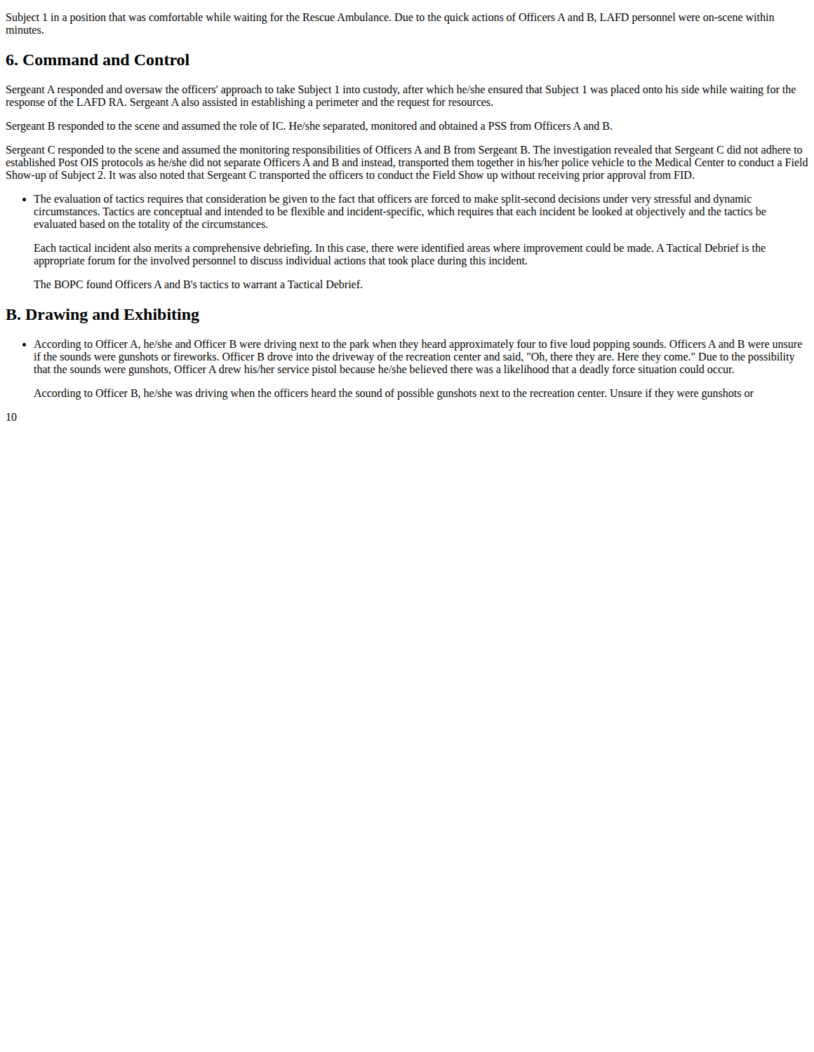Subject 1 in a position that was comfortable while waiting for the Rescue Ambulance. Due to the quick actions of Officers A and B, LAFD personnel were on-scene within minutes.
6. Command and Control
Sergeant A responded and oversaw the officers' approach to take Subject 1 into custody, after which he/she ensured that Subject 1 was placed onto his side while waiting for the response of the LAFD RA. Sergeant A also assisted in establishing a perimeter and the request for resources.
Sergeant B responded to the scene and assumed the role of IC. He/she separated, monitored and obtained a PSS from Officers A and B.
Sergeant C responded to the scene and assumed the monitoring responsibilities of Officers A and B from Sergeant B. The investigation revealed that Sergeant C did not adhere to established Post OIS protocols as he/she did not separate Officers A and B and instead, transported them together in his/her police vehicle to the Medical Center to conduct a Field Show-up of Subject 2. It was also noted that Sergeant C transported the officers to conduct the Field Show up without receiving prior approval from FID.
The evaluation of tactics requires that consideration be given to the fact that officers are forced to make split-second decisions under very stressful and dynamic circumstances. Tactics are conceptual and intended to be flexible and incident-specific, which requires that each incident be looked at objectively and the tactics be evaluated based on the totality of the circumstances.
Each tactical incident also merits a comprehensive debriefing. In this case, there were identified areas where improvement could be made. A Tactical Debrief is the appropriate forum for the involved personnel to discuss individual actions that took place during this incident.
The BOPC found Officers A and B's tactics to warrant a Tactical Debrief.
B. Drawing and Exhibiting
According to Officer A, he/she and Officer B were driving next to the park when they heard approximately four to five loud popping sounds. Officers A and B were unsure if the sounds were gunshots or fireworks. Officer B drove into the driveway of the recreation center and said, "Oh, there they are. Here they come." Due to the possibility that the sounds were gunshots, Officer A drew his/her service pistol because he/she believed there was a likelihood that a deadly force situation could occur.
According to Officer B, he/she was driving when the officers heard the sound of possible gunshots next to the recreation center. Unsure if they were gunshots or
10